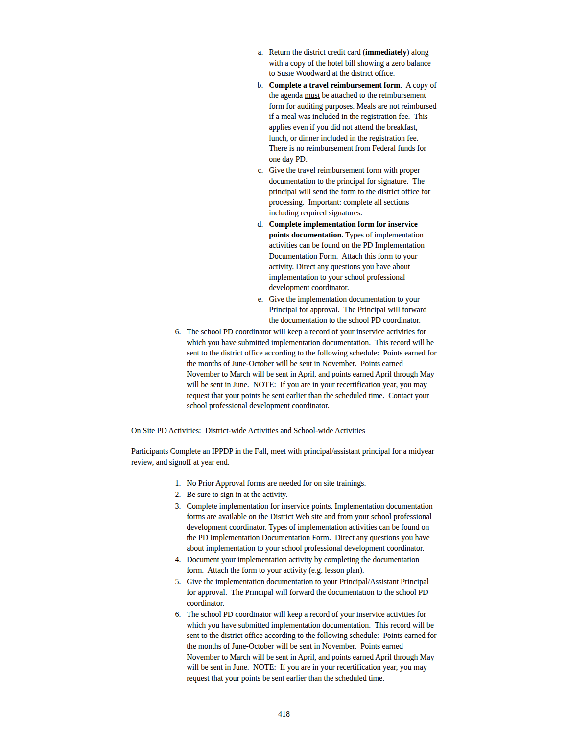Return the district credit card (immediately) along with a copy of the hotel bill showing a zero balance to Susie Woodward at the district office.
Complete a travel reimbursement form. A copy of the agenda must be attached to the reimbursement form for auditing purposes. Meals are not reimbursed if a meal was included in the registration fee. This applies even if you did not attend the breakfast, lunch, or dinner included in the registration fee. There is no reimbursement from Federal funds for one day PD.
Give the travel reimbursement form with proper documentation to the principal for signature. The principal will send the form to the district office for processing. Important: complete all sections including required signatures.
Complete implementation form for inservice points documentation. Types of implementation activities can be found on the PD Implementation Documentation Form. Attach this form to your activity. Direct any questions you have about implementation to your school professional development coordinator.
Give the implementation documentation to your Principal for approval. The Principal will forward the documentation to the school PD coordinator.
The school PD coordinator will keep a record of your inservice activities for which you have submitted implementation documentation. This record will be sent to the district office according to the following schedule: Points earned for the months of June-October will be sent in November. Points earned November to March will be sent in April, and points earned April through May will be sent in June. NOTE: If you are in your recertification year, you may request that your points be sent earlier than the scheduled time. Contact your school professional development coordinator.
On Site PD Activities: District-wide Activities and School-wide Activities
Participants Complete an IPPDP in the Fall, meet with principal/assistant principal for a midyear review, and signoff at year end.
No Prior Approval forms are needed for on site trainings.
Be sure to sign in at the activity.
Complete implementation for inservice points. Implementation documentation forms are available on the District Web site and from your school professional development coordinator. Types of implementation activities can be found on the PD Implementation Documentation Form. Direct any questions you have about implementation to your school professional development coordinator.
Document your implementation activity by completing the documentation form. Attach the form to your activity (e.g. lesson plan).
Give the implementation documentation to your Principal/Assistant Principal for approval. The Principal will forward the documentation to the school PD coordinator.
The school PD coordinator will keep a record of your inservice activities for which you have submitted implementation documentation. This record will be sent to the district office according to the following schedule: Points earned for the months of June-October will be sent in November. Points earned November to March will be sent in April, and points earned April through May will be sent in June. NOTE: If you are in your recertification year, you may request that your points be sent earlier than the scheduled time.
418